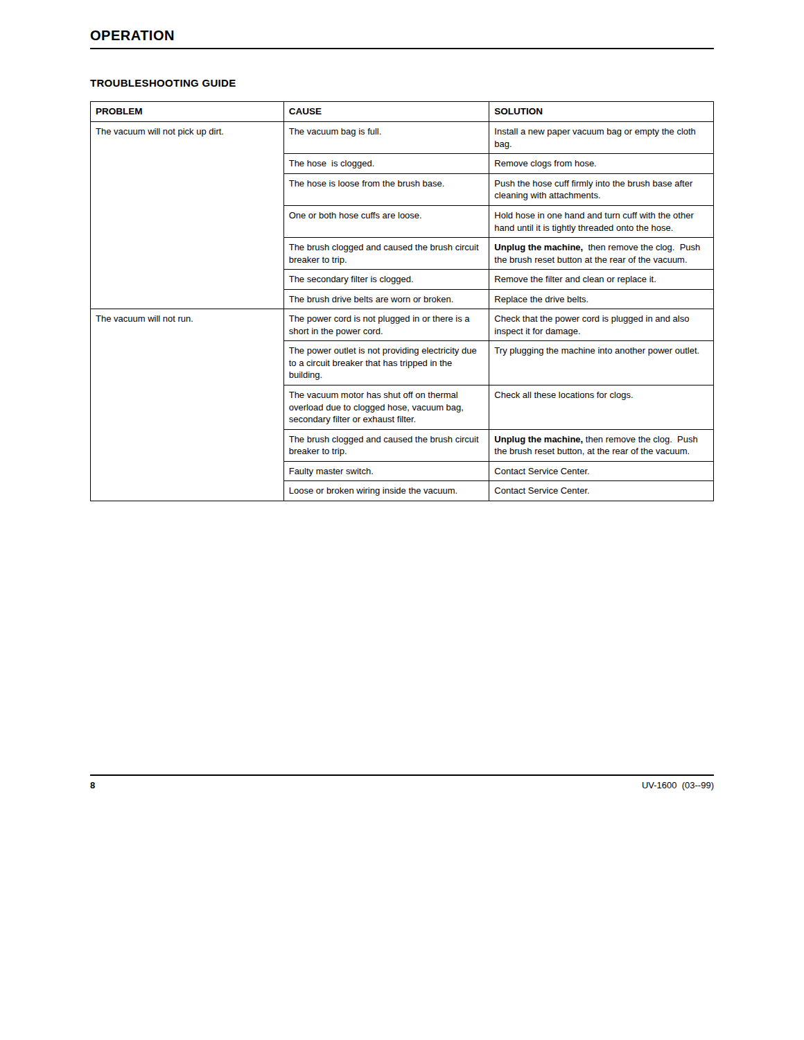OPERATION
TROUBLESHOOTING GUIDE
| PROBLEM | CAUSE | SOLUTION |
| --- | --- | --- |
| The vacuum will not pick up dirt. | The vacuum bag is full. | Install a new paper vacuum bag or empty the cloth bag. |
| The hose is clogged. | Remove clogs from hose. |
| The hose is loose from the brush base. | Push the hose cuff firmly into the brush base after cleaning with attachments. |
| One or both hose cuffs are loose. | Hold hose in one hand and turn cuff with the other hand until it is tightly threaded onto the hose. |
| The brush clogged and caused the brush circuit breaker to trip. | Unplug the machine, then remove the clog. Push the brush reset button at the rear of the vacuum. |
| The secondary filter is clogged. | Remove the filter and clean or replace it. |
| The brush drive belts are worn or broken. | Replace the drive belts. |
| The vacuum will not run. | The power cord is not plugged in or there is a short in the power cord. | Check that the power cord is plugged in and also inspect it for damage. |
| The power outlet is not providing electricity due to a circuit breaker that has tripped in the building. | Try plugging the machine into another power outlet. |
| The vacuum motor has shut off on thermal overload due to clogged hose, vacuum bag, secondary filter or exhaust filter. | Check all these locations for clogs. |
| The brush clogged and caused the brush circuit breaker to trip. | Unplug the machine, then remove the clog. Push the brush reset button, at the rear of the vacuum. |
| Faulty master switch. | Contact Service Center. |
| Loose or broken wiring inside the vacuum. | Contact Service Center. |
8 UV-1600 (03--99)